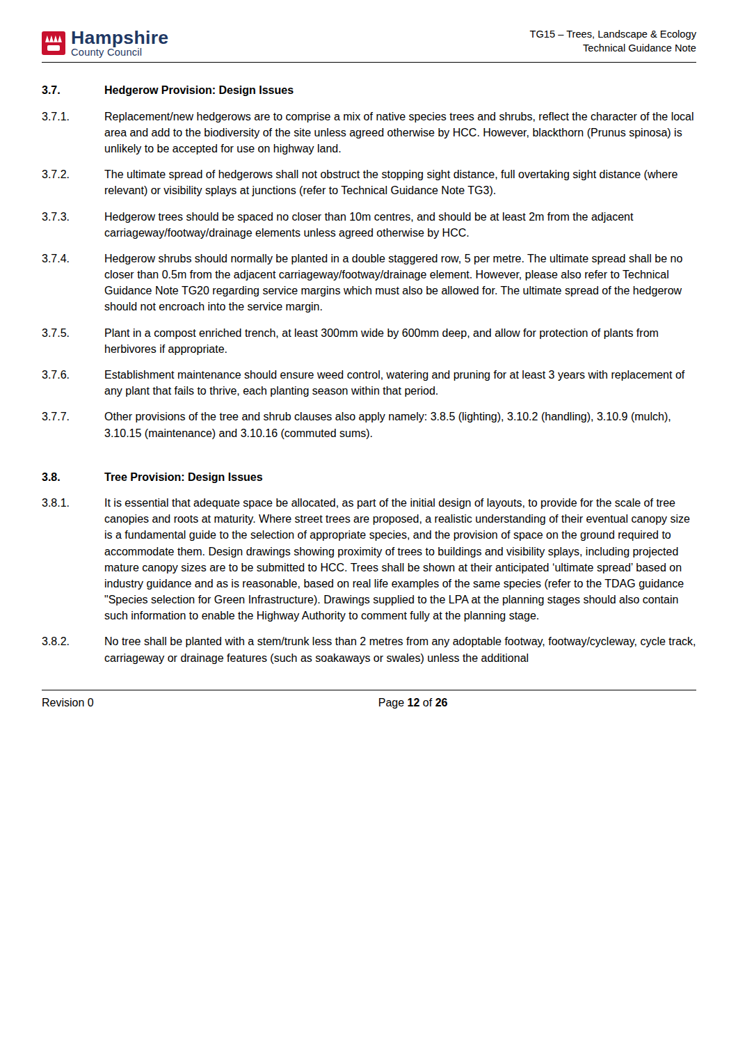Hampshire
County Council
TG15 – Trees, Landscape & Ecology
Technical Guidance Note
3.7. Hedgerow Provision: Design Issues
3.7.1.
Replacement/new hedgerows are to comprise a mix of native species trees and shrubs, reflect the character of the local area and add to the biodiversity of the site unless agreed otherwise by HCC. However, blackthorn (Prunus spinosa) is unlikely to be accepted for use on highway land.
3.7.2.
The ultimate spread of hedgerows shall not obstruct the stopping sight distance, full overtaking sight distance (where relevant) or visibility splays at junctions (refer to Technical Guidance Note TG3).
3.7.3.
Hedgerow trees should be spaced no closer than 10m centres, and should be at least 2m from the adjacent carriageway/footway/drainage elements unless agreed otherwise by HCC.
3.7.4.
Hedgerow shrubs should normally be planted in a double staggered row, 5 per metre. The ultimate spread shall be no closer than 0.5m from the adjacent carriageway/footway/drainage element. However, please also refer to Technical Guidance Note TG20 regarding service margins which must also be allowed for. The ultimate spread of the hedgerow should not encroach into the service margin.
3.7.5.
Plant in a compost enriched trench, at least 300mm wide by 600mm deep, and allow for protection of plants from herbivores if appropriate.
3.7.6.
Establishment maintenance should ensure weed control, watering and pruning for at least 3 years with replacement of any plant that fails to thrive, each planting season within that period.
3.7.7.
Other provisions of the tree and shrub clauses also apply namely: 3.8.5 (lighting), 3.10.2 (handling), 3.10.9 (mulch), 3.10.15 (maintenance) and 3.10.16 (commuted sums).
3.8. Tree Provision: Design Issues
3.8.1.
It is essential that adequate space be allocated, as part of the initial design of layouts, to provide for the scale of tree canopies and roots at maturity. Where street trees are proposed, a realistic understanding of their eventual canopy size is a fundamental guide to the selection of appropriate species, and the provision of space on the ground required to accommodate them. Design drawings showing proximity of trees to buildings and visibility splays, including projected mature canopy sizes are to be submitted to HCC. Trees shall be shown at their anticipated ‘ultimate spread’ based on industry guidance and as is reasonable, based on real life examples of the same species (refer to the TDAG guidance "Species selection for Green Infrastructure). Drawings supplied to the LPA at the planning stages should also contain such information to enable the Highway Authority to comment fully at the planning stage.
3.8.2.
No tree shall be planted with a stem/trunk less than 2 metres from any adoptable footway, footway/cycleway, cycle track, carriageway or drainage features (such as soakaways or swales) unless the additional
Revision 0
Page 12 of 26